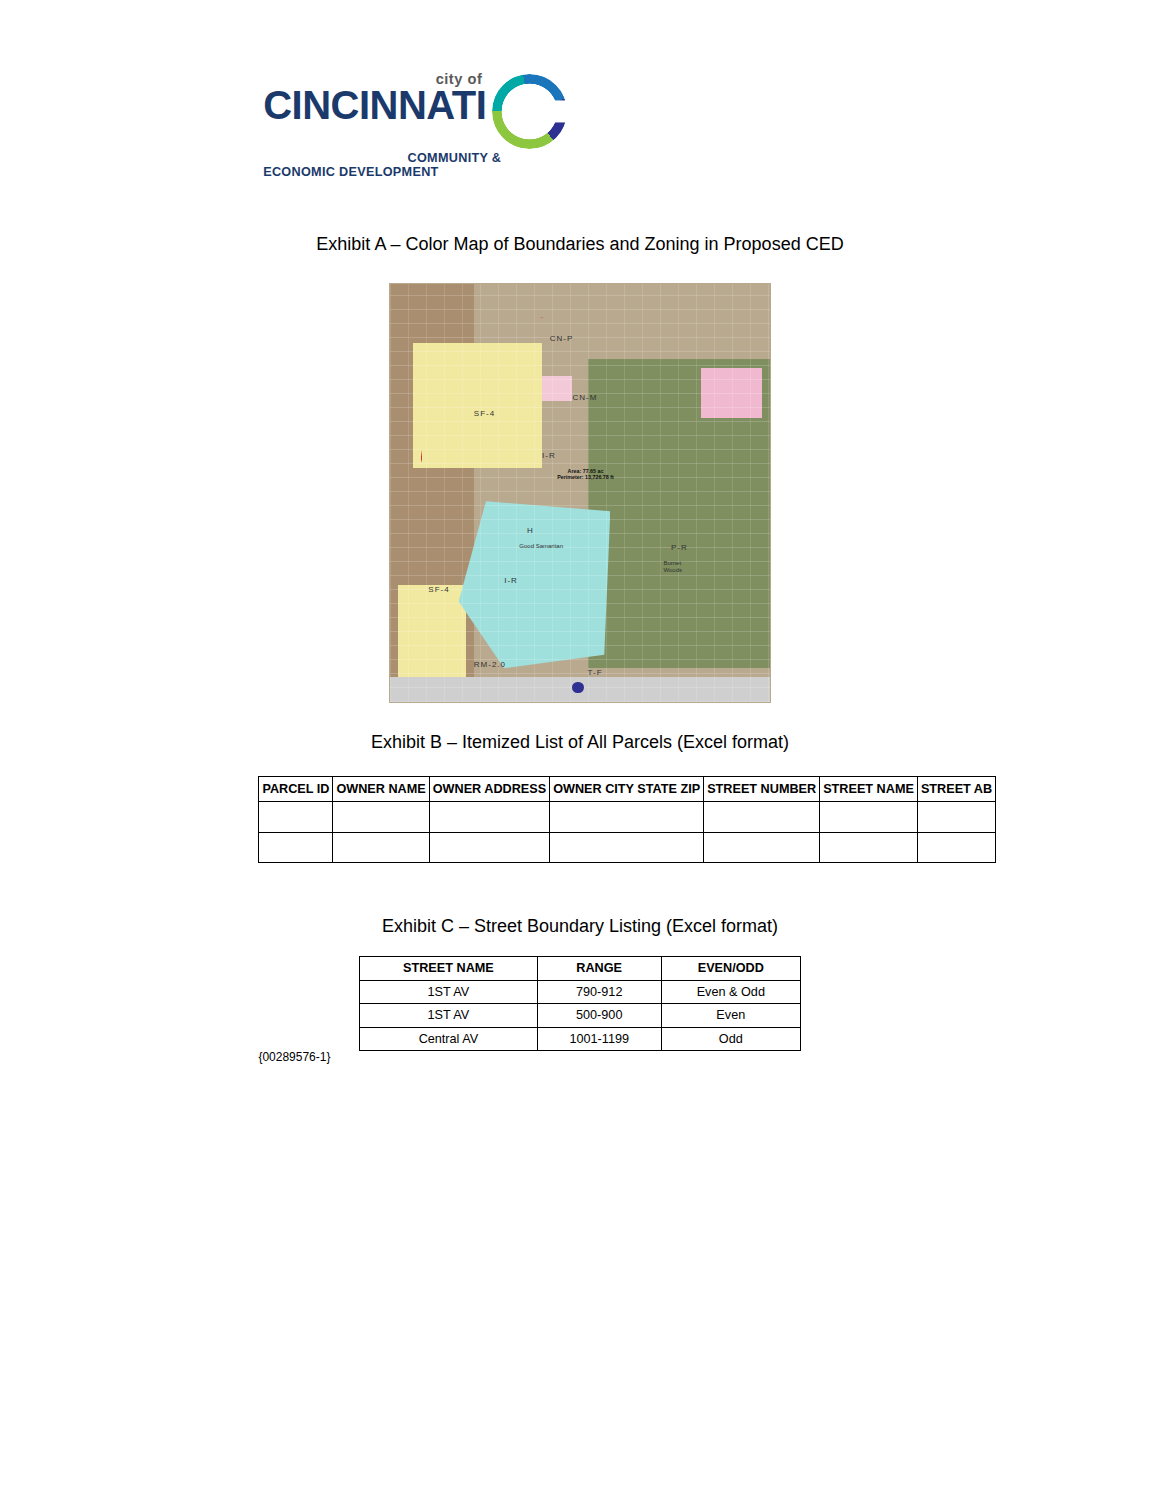city of
CINCINNATI
COMMUNITY &
ECONOMIC DEVELOPMENT
Exhibit A – Color Map of Boundaries and Zoning in Proposed CED
CN-P
SF-4
CN-M
I-R
H
Good Samaritan
I-R
P-R
Burnet
Woods
SF-4
RM-2.0
T-F
Area: 77.65 ac
Perimeter: 13,726.78 ft
Exhibit B – Itemized List of All Parcels (Excel format)
| PARCEL ID | OWNER NAME | OWNER ADDRESS | OWNER CITY STATE ZIP | STREET NUMBER | STREET NAME | STREET AB |
| --- | --- | --- | --- | --- | --- | --- |
Exhibit C – Street Boundary Listing (Excel format)
| STREET NAME | RANGE | EVEN/ODD |
| --- | --- | --- |
| 1ST AV | 790-912 | Even & Odd |
| 1ST AV | 500-900 | Even |
| Central AV | 1001-1199 | Odd |
{00289576-1}